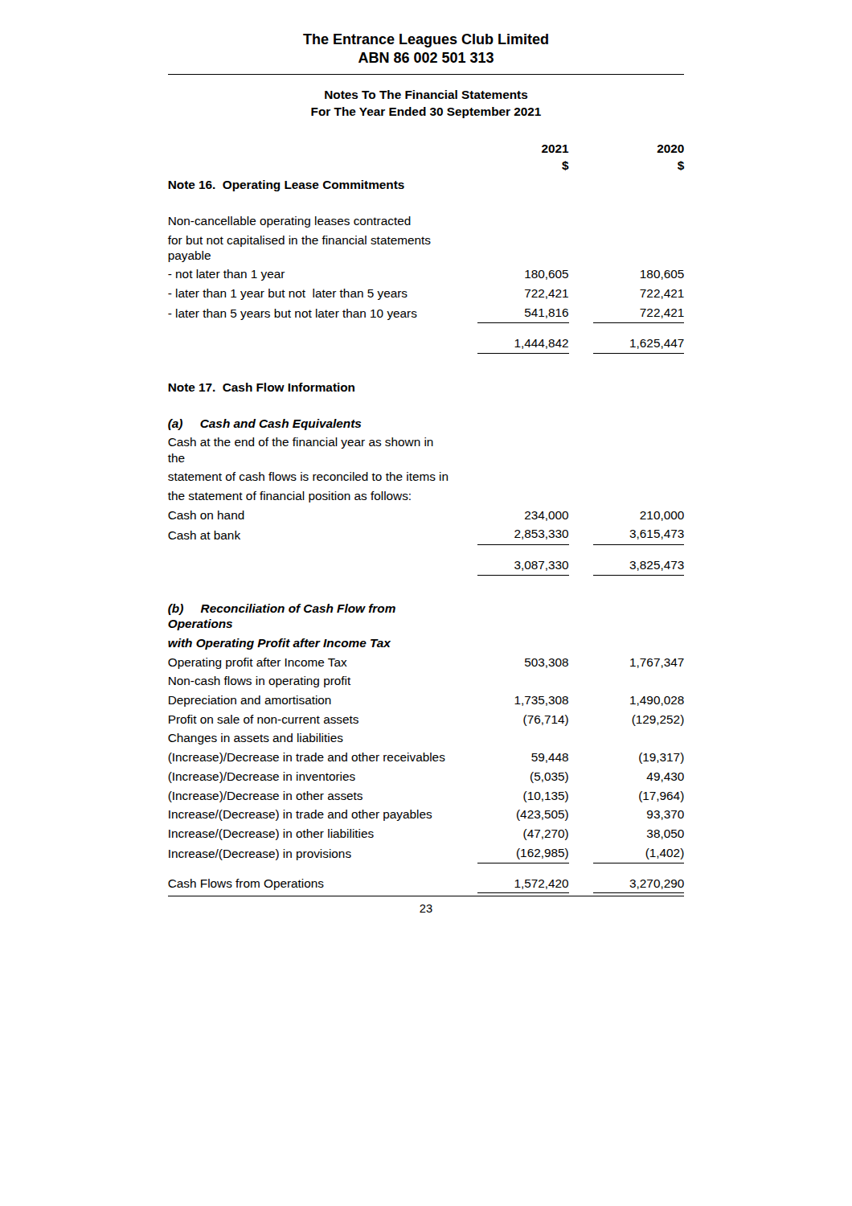The Entrance Leagues Club Limited
ABN 86 002 501 313
Notes To The Financial Statements
For The Year Ended 30 September 2021
| | | 2021 | | 2020 |
| | | $ | | $ |
| Note 16. Operating Lease Commitments | | | | |
| Non-cancellable operating leases contracted | | | | |
| for but not capitalised in the financial statements payable | | | | |
| - not later than 1 year | | 180,605 | | 180,605 |
| - later than 1 year but not later than 5 years | | 722,421 | | 722,421 |
| - later than 5 years but not later than 10 years | | 541,816 | | 722,421 |
| | | 1,444,842 | | 1,625,447 |
| Note 17. Cash Flow Information | | | | |
| (a) Cash and Cash Equivalents | | | | |
| Cash at the end of the financial year as shown in the | | | | |
| statement of cash flows is reconciled to the items in | | | | |
| the statement of financial position as follows: | | | | |
| Cash on hand | | 234,000 | | 210,000 |
| Cash at bank | | 2,853,330 | | 3,615,473 |
| | | 3,087,330 | | 3,825,473 |
| (b) Reconciliation of Cash Flow from Operations | | | | |
| with Operating Profit after Income Tax | | | | |
| Operating profit after Income Tax | | 503,308 | | 1,767,347 |
| Non-cash flows in operating profit | | | | |
| Depreciation and amortisation | | 1,735,308 | | 1,490,028 |
| Profit on sale of non-current assets | | (76,714) | | (129,252) |
| Changes in assets and liabilities | | | | |
| (Increase)/Decrease in trade and other receivables | | 59,448 | | (19,317) |
| (Increase)/Decrease in inventories | | (5,035) | | 49,430 |
| (Increase)/Decrease in other assets | | (10,135) | | (17,964) |
| Increase/(Decrease) in trade and other payables | | (423,505) | | 93,370 |
| Increase/(Decrease) in other liabilities | | (47,270) | | 38,050 |
| Increase/(Decrease) in provisions | | (162,985) | | (1,402) |
| Cash Flows from Operations | | 1,572,420 | | 3,270,290 |
23